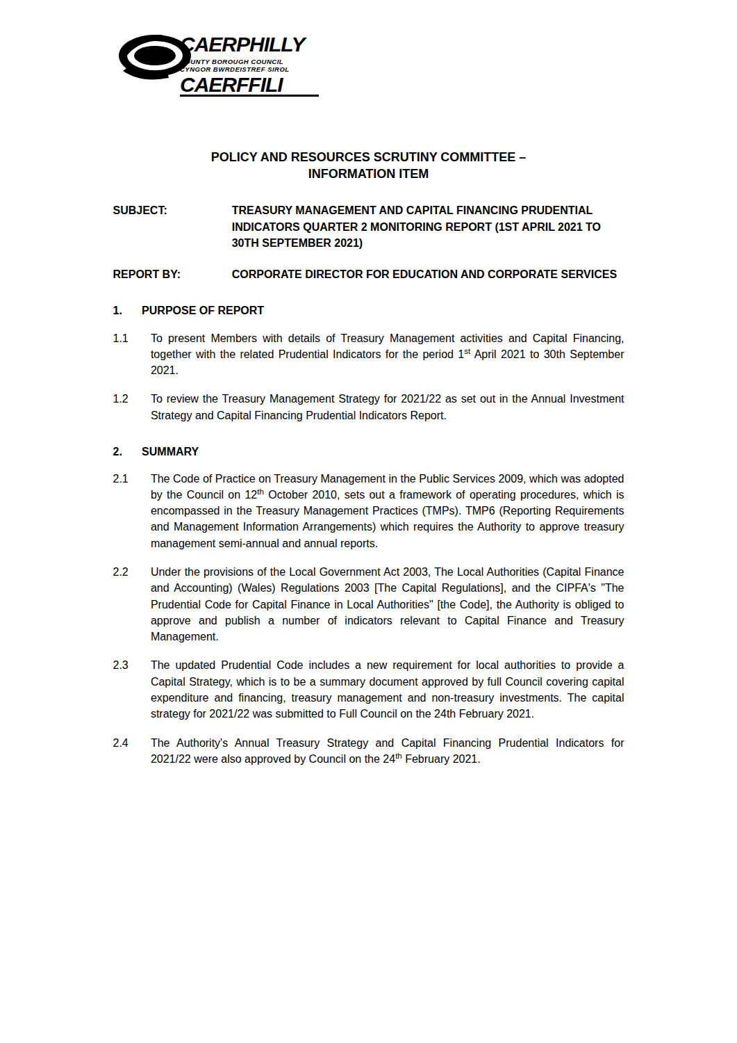CAERPHILLY COUNTY BOROUGH COUNCIL CYNGOR BWRDEISTREF SIROL CAERFFILI
POLICY AND RESOURCES SCRUTINY COMMITTEE –
INFORMATION ITEM
Subject:
Treasury Management and Capital Financing Prudential Indicators Quarter 2 Monitoring Report (1st April 2021 to 30th September 2021)
Report by:
Corporate Director for Education and Corporate Services
1. PURPOSE OF REPORT
1.1
To present Members with details of Treasury Management activities and Capital Financing, together with the related Prudential Indicators for the period 1st April 2021 to 30th September 2021.
1.2
To review the Treasury Management Strategy for 2021/22 as set out in the Annual Investment Strategy and Capital Financing Prudential Indicators Report.
2. SUMMARY
2.1
The Code of Practice on Treasury Management in the Public Services 2009, which was adopted by the Council on 12th October 2010, sets out a framework of operating procedures, which is encompassed in the Treasury Management Practices (TMPs). TMP6 (Reporting Requirements and Management Information Arrangements) which requires the Authority to approve treasury management semi-annual and annual reports.
2.2
Under the provisions of the Local Government Act 2003, The Local Authorities (Capital Finance and Accounting) (Wales) Regulations 2003 [The Capital Regulations], and the CIPFA's "The Prudential Code for Capital Finance in Local Authorities" [the Code], the Authority is obliged to approve and publish a number of indicators relevant to Capital Finance and Treasury Management.
2.3
The updated Prudential Code includes a new requirement for local authorities to provide a Capital Strategy, which is to be a summary document approved by full Council covering capital expenditure and financing, treasury management and non-treasury investments. The capital strategy for 2021/22 was submitted to Full Council on the 24th February 2021.
2.4
The Authority's Annual Treasury Strategy and Capital Financing Prudential Indicators for 2021/22 were also approved by Council on the 24th February 2021.